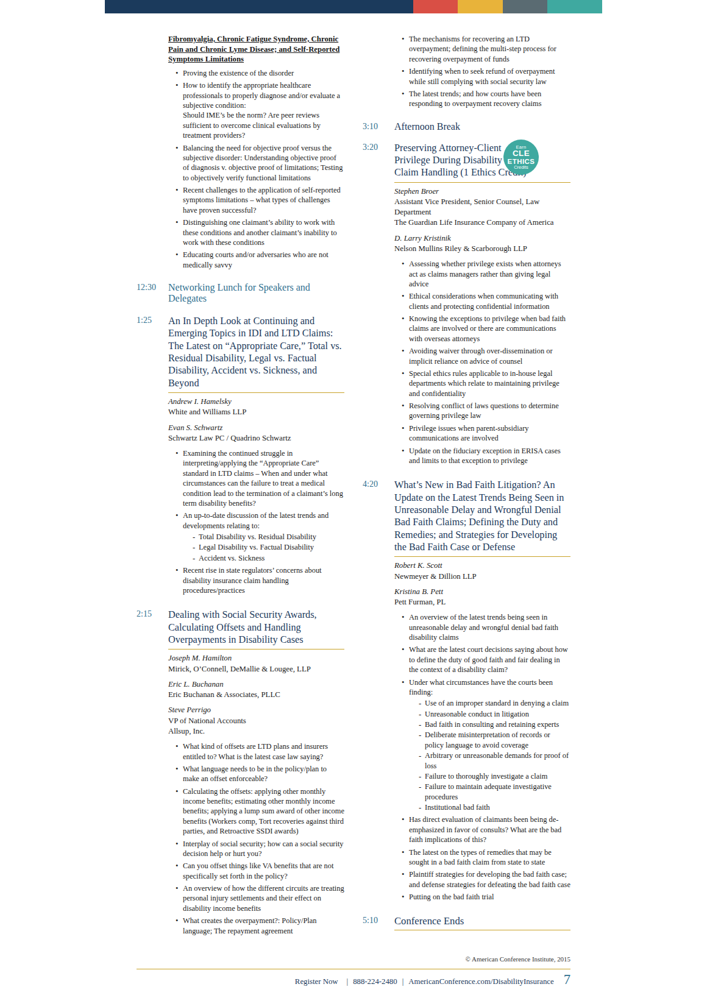Fibromyalgia, Chronic Fatigue Syndrome, Chronic Pain and Chronic Lyme Disease; and Self-Reported Symptoms Limitations
Proving the existence of the disorder
How to identify the appropriate healthcare professionals to properly diagnose and/or evaluate a subjective condition:
Should IME’s be the norm? Are peer reviews sufficient to overcome clinical evaluations by treatment providers?
Balancing the need for objective proof versus the subjective disorder: Understanding objective proof of diagnosis v. objective proof of limitations; Testing to objectively verify functional limitations
Recent challenges to the application of self-reported symptoms limitations – what types of challenges have proven successful?
Distinguishing one claimant’s ability to work with these conditions and another claimant’s inability to work with these conditions
Educating courts and/or adversaries who are not medically savvy
12:30
Networking Lunch for Speakers and Delegates
1:25
An In Depth Look at Continuing and Emerging Topics in IDI and LTD Claims: The Latest on “Appropriate Care,” Total vs. Residual Disability, Legal vs. Factual Disability, Accident vs. Sickness, and Beyond
Andrew I. Hamelsky White and Williams LLP
Evan S. Schwartz Schwartz Law PC / Quadrino Schwartz
Examining the continued struggle in interpreting/applying the “Appropriate Care” standard in LTD claims – When and under what circumstances can the failure to treat a medical condition lead to the termination of a claimant’s long term disability benefits?
An up-to-date discussion of the latest trends and developments relating to:
Total Disability vs. Residual Disability
Legal Disability vs. Factual Disability
Accident vs. Sickness
Recent rise in state regulators’ concerns about disability insurance claim handling procedures/practices
2:15
Dealing with Social Security Awards, Calculating Offsets and Handling Overpayments in Disability Cases
Joseph M. Hamilton Mirick, O’Connell, DeMallie & Lougee, LLP
Eric L. Buchanan Eric Buchanan & Associates, PLLC
Steve Perrigo VP of National Accounts Allsup, Inc.
What kind of offsets are LTD plans and insurers entitled to? What is the latest case law saying?
What language needs to be in the policy/plan to make an offset enforceable?
Calculating the offsets: applying other monthly income benefits; estimating other monthly income benefits; applying a lump sum award of other income benefits (Workers comp, Tort recoveries against third parties, and Retroactive SSDI awards)
Interplay of social security; how can a social security decision help or hurt you?
Can you offset things like VA benefits that are not specifically set forth in the policy?
An overview of how the different circuits are treating personal injury settlements and their effect on disability income benefits
What creates the overpayment?: Policy/Plan language; The repayment agreement
The mechanisms for recovering an LTD overpayment; defining the multi-step process for recovering overpayment of funds
Identifying when to seek refund of overpayment while still complying with social security law
The latest trends; and how courts have been responding to overpayment recovery claims
3:10
Afternoon Break
3:20
Earn
CLE
ETHICS
Credits
Preserving Attorney-Client Privilege During Disability Claim Handling (1 Ethics Credit)
Stephen Broer Assistant Vice President, Senior Counsel, Law Department The Guardian Life Insurance Company of America
D. Larry Kristinik Nelson Mullins Riley & Scarborough LLP
Assessing whether privilege exists when attorneys act as claims managers rather than giving legal advice
Ethical considerations when communicating with clients and protecting confidential information
Knowing the exceptions to privilege when bad faith claims are involved or there are communications with overseas attorneys
Avoiding waiver through over-dissemination or implicit reliance on advice of counsel
Special ethics rules applicable to in-house legal departments which relate to maintaining privilege and confidentiality
Resolving conflict of laws questions to determine governing privilege law
Privilege issues when parent-subsidiary communications are involved
Update on the fiduciary exception in ERISA cases and limits to that exception to privilege
4:20
What’s New in Bad Faith Litigation? An Update on the Latest Trends Being Seen in Unreasonable Delay and Wrongful Denial Bad Faith Claims; Defining the Duty and Remedies; and Strategies for Developing the Bad Faith Case or Defense
Robert K. Scott Newmeyer & Dillion LLP
Kristina B. Pett Pett Furman, PL
An overview of the latest trends being seen in unreasonable delay and wrongful denial bad faith disability claims
What are the latest court decisions saying about how to define the duty of good faith and fair dealing in the context of a disability claim?
Under what circumstances have the courts been finding:
Use of an improper standard in denying a claim
Unreasonable conduct in litigation
Bad faith in consulting and retaining experts
Deliberate misinterpretation of records or policy language to avoid coverage
Arbitrary or unreasonable demands for proof of loss
Failure to thoroughly investigate a claim
Failure to maintain adequate investigative procedures
Institutional bad faith
Has direct evaluation of claimants been being de-emphasized in favor of consults? What are the bad faith implications of this?
The latest on the types of remedies that may be sought in a bad faith claim from state to state
Plaintiff strategies for developing the bad faith case; and defense strategies for defeating the bad faith case
Putting on the bad faith trial
5:10
Conference Ends
© American Conference Institute, 2015
Register Now | 888-224-2480 | AmericanConference.com/DisabilityInsurance 7